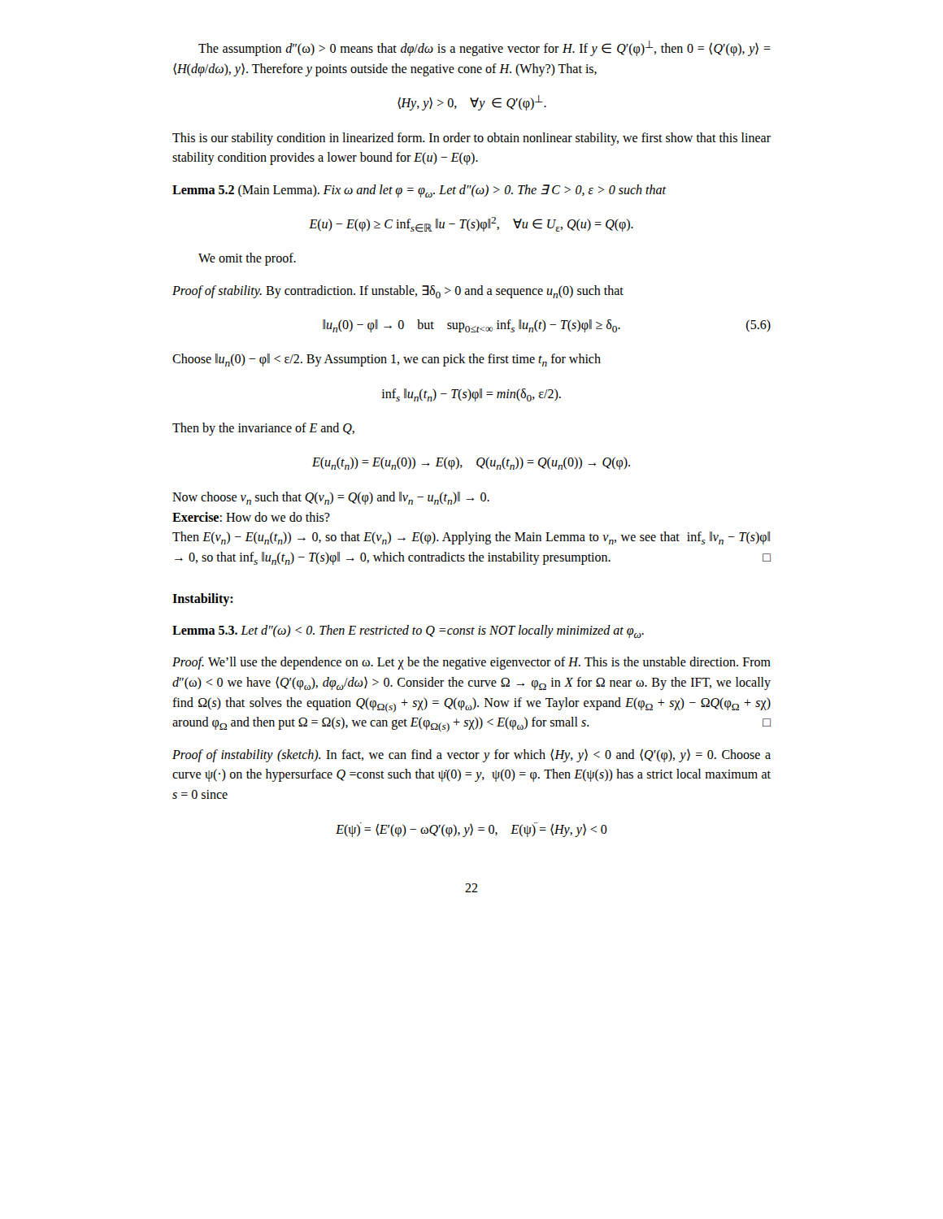The assumption d″(ω) > 0 means that dφ/dω is a negative vector for H. If y ∈ Q′(φ)⊥, then 0 = ⟨Q′(φ), y⟩ = ⟨H(dφ/dω), y⟩. Therefore y points outside the negative cone of H. (Why?) That is,
⟨Hy, y⟩ > 0, ∀y ∈ Q′(φ)⊥.
This is our stability condition in linearized form. In order to obtain nonlinear stability, we first show that this linear stability condition provides a lower bound for E(u) − E(φ).
Lemma 5.2 (Main Lemma). Fix ω and let φ = φω. Let d″(ω) > 0. The ∃ C > 0, ε > 0 such that
E(u) − E(φ) ≥ C infs∈ℝ ‖u − T(s)φ‖2, ∀u ∈ Uε, Q(u) = Q(φ).
We omit the proof.
Proof of stability. By contradiction. If unstable, ∃δ0 > 0 and a sequence un(0) such that
‖un(0) − φ‖ → 0 but sup0≤t<∞ infs ‖un(t) − T(s)φ‖ ≥ δ0. (5.6)
Choose ‖un(0) − φ‖ < ε/2. By Assumption 1, we can pick the first time tn for which
infs ‖un(tn) − T(s)φ‖ = min(δ0, ε/2).
Then by the invariance of E and Q,
E(un(tn)) = E(un(0)) → E(φ), Q(un(tn)) = Q(un(0)) → Q(φ).
Now choose vn such that Q(vn) = Q(φ) and ‖vn − un(tn)‖ → 0.
Exercise: How do we do this?
Then E(vn) − E(un(tn)) → 0, so that E(vn) → E(φ). Applying the Main Lemma to vn, we see that infs ‖vn − T(s)φ‖ → 0, so that infs ‖un(tn) − T(s)φ‖ → 0, which contradicts the instability presumption. □
Instability:
Lemma 5.3. Let d″(ω) < 0. Then E restricted to Q =const is NOT locally minimized at φω.
Proof. We’ll use the dependence on ω. Let χ be the negative eigenvector of H. This is the unstable direction. From d″(ω) < 0 we have ⟨Q′(φω), dφω/dω⟩ > 0. Consider the curve Ω → φΩ in X for Ω near ω. By the IFT, we locally find Ω(s) that solves the equation Q(φΩ(s) + sχ) = Q(φω). Now if we Taylor expand E(φΩ + sχ) − ΩQ(φΩ + sχ) around φΩ and then put Ω = Ω(s), we can get E(φΩ(s) + sχ)) < E(φω) for small s. □
Proof of instability (sketch). In fact, we can find a vector y for which ⟨Hy, y⟩ < 0 and ⟨Q′(φ), y⟩ = 0. Choose a curve ψ(·) on the hypersurface Q =const such that ψ̇(0) = y, ψ(0) = φ. Then E(ψ(s)) has a strict local maximum at s = 0 since
E(ψ)̇ = ⟨E′(φ) − ωQ′(φ), y⟩ = 0, E(ψ)̈ = ⟨Hy, y⟩ < 0
22